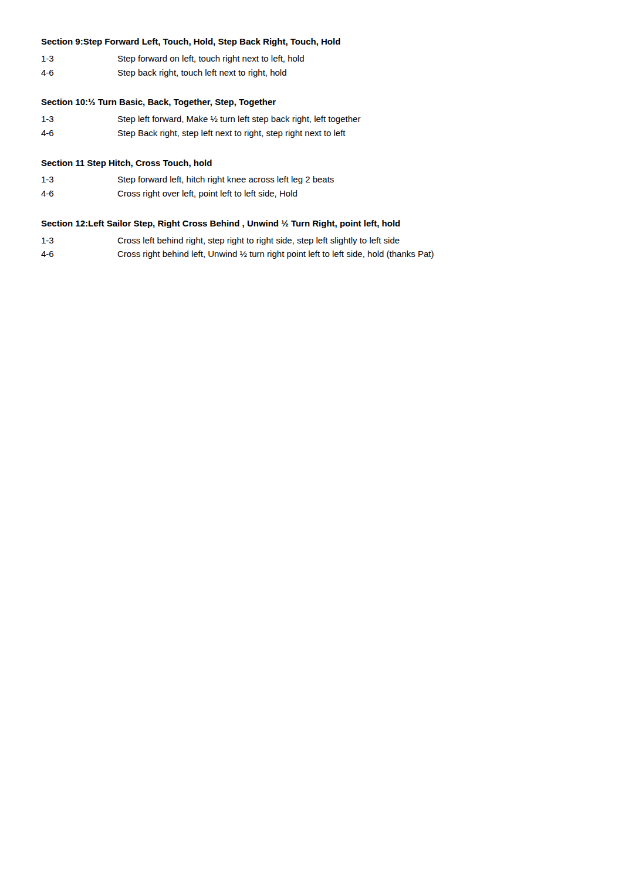Section 9:Step Forward Left, Touch, Hold, Step Back Right, Touch, Hold
| 1-3 | Step forward on left, touch right next to left, hold |
| 4-6 | Step back right, touch left next to right, hold |
Section 10:½ Turn Basic, Back, Together, Step, Together
| 1-3 | Step left forward, Make ½ turn left step back right, left together |
| 4-6 | Step Back right, step left next to right, step right next to left |
Section 11 Step Hitch, Cross Touch, hold
| 1-3 | Step forward left, hitch right knee across left leg 2 beats |
| 4-6 | Cross right over left, point left to left side, Hold |
Section 12:Left Sailor Step, Right Cross Behind , Unwind ½ Turn Right, point left, hold
| 1-3 | Cross left behind right, step right to right side, step left slightly to left side |
| 4-6 | Cross right behind left, Unwind ½ turn right point left to left side, hold (thanks Pat) |